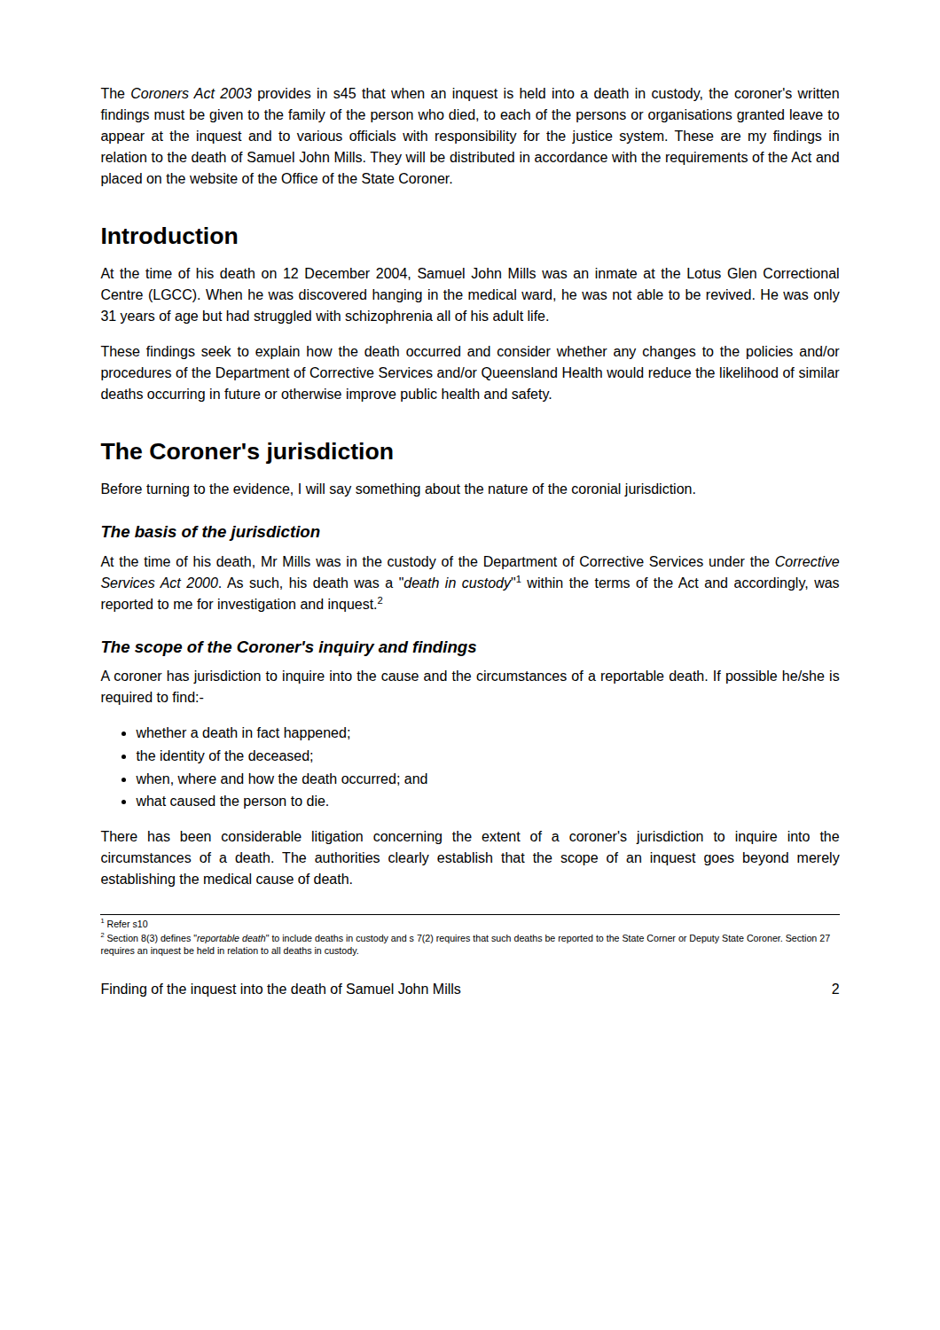The Coroners Act 2003 provides in s45 that when an inquest is held into a death in custody, the coroner's written findings must be given to the family of the person who died, to each of the persons or organisations granted leave to appear at the inquest and to various officials with responsibility for the justice system. These are my findings in relation to the death of Samuel John Mills. They will be distributed in accordance with the requirements of the Act and placed on the website of the Office of the State Coroner.
Introduction
At the time of his death on 12 December 2004, Samuel John Mills was an inmate at the Lotus Glen Correctional Centre (LGCC). When he was discovered hanging in the medical ward, he was not able to be revived. He was only 31 years of age but had struggled with schizophrenia all of his adult life.
These findings seek to explain how the death occurred and consider whether any changes to the policies and/or procedures of the Department of Corrective Services and/or Queensland Health would reduce the likelihood of similar deaths occurring in future or otherwise improve public health and safety.
The Coroner's jurisdiction
Before turning to the evidence, I will say something about the nature of the coronial jurisdiction.
The basis of the jurisdiction
At the time of his death, Mr Mills was in the custody of the Department of Corrective Services under the Corrective Services Act 2000. As such, his death was a "death in custody"1 within the terms of the Act and accordingly, was reported to me for investigation and inquest.2
The scope of the Coroner's inquiry and findings
A coroner has jurisdiction to inquire into the cause and the circumstances of a reportable death. If possible he/she is required to find:-
whether a death in fact happened;
the identity of the deceased;
when, where and how the death occurred; and
what caused the person to die.
There has been considerable litigation concerning the extent of a coroner's jurisdiction to inquire into the circumstances of a death. The authorities clearly establish that the scope of an inquest goes beyond merely establishing the medical cause of death.
1 Refer s10
2 Section 8(3) defines "reportable death" to include deaths in custody and s 7(2) requires that such deaths be reported to the State Corner or Deputy State Coroner. Section 27 requires an inquest be held in relation to all deaths in custody.
Finding of the inquest into the death of Samuel John Mills 2